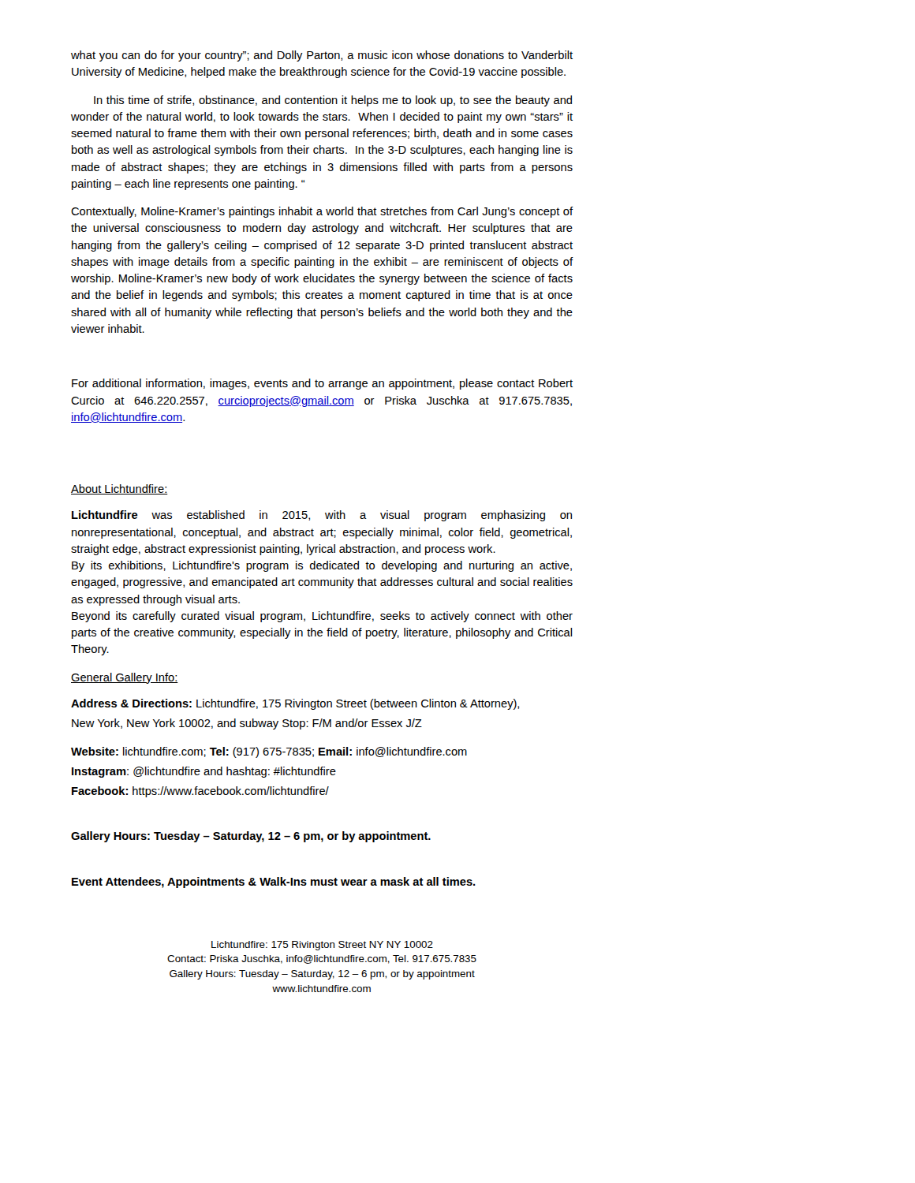what you can do for your country”; and Dolly Parton, a music icon whose donations to Vanderbilt University of Medicine, helped make the breakthrough science for the Covid-19 vaccine possible.
In this time of strife, obstinance, and contention it helps me to look up, to see the beauty and wonder of the natural world, to look towards the stars. When I decided to paint my own “stars” it seemed natural to frame them with their own personal references; birth, death and in some cases both as well as astrological symbols from their charts. In the 3-D sculptures, each hanging line is made of abstract shapes; they are etchings in 3 dimensions filled with parts from a persons painting – each line represents one painting. “
Contextually, Moline-Kramer’s paintings inhabit a world that stretches from Carl Jung’s concept of the universal consciousness to modern day astrology and witchcraft. Her sculptures that are hanging from the gallery’s ceiling – comprised of 12 separate 3-D printed translucent abstract shapes with image details from a specific painting in the exhibit – are reminiscent of objects of worship. Moline-Kramer’s new body of work elucidates the synergy between the science of facts and the belief in legends and symbols; this creates a moment captured in time that is at once shared with all of humanity while reflecting that person’s beliefs and the world both they and the viewer inhabit.
For additional information, images, events and to arrange an appointment, please contact Robert Curcio at 646.220.2557, curcioprojects@gmail.com or Priska Juschka at 917.675.7835, info@lichtundfire.com.
About Lichtundfire:
Lichtundfire was established in 2015, with a visual program emphasizing on nonrepresentational, conceptual, and abstract art; especially minimal, color field, geometrical, straight edge, abstract expressionist painting, lyrical abstraction, and process work.
By its exhibitions, Lichtundfire's program is dedicated to developing and nurturing an active, engaged, progressive, and emancipated art community that addresses cultural and social realities as expressed through visual arts.
Beyond its carefully curated visual program, Lichtundfire, seeks to actively connect with other parts of the creative community, especially in the field of poetry, literature, philosophy and Critical Theory.
General Gallery Info:
Address & Directions: Lichtundfire, 175 Rivington Street (between Clinton & Attorney),
New York, New York 10002, and subway Stop: F/M and/or Essex J/Z
Website: lichtundfire.com; Tel: (917) 675-7835; Email: info@lichtundfire.com
Instagram: @lichtundfire and hashtag: #lichtundfire
Facebook: https://www.facebook.com/lichtundfire/
Gallery Hours: Tuesday – Saturday, 12 – 6 pm, or by appointment.
Event Attendees, Appointments & Walk-Ins must wear a mask at all times.
Lichtundfire: 175 Rivington Street NY NY 10002
Contact: Priska Juschka, info@lichtundfire.com, Tel. 917.675.7835
Gallery Hours: Tuesday – Saturday, 12 – 6 pm, or by appointment
www.lichtundfire.com